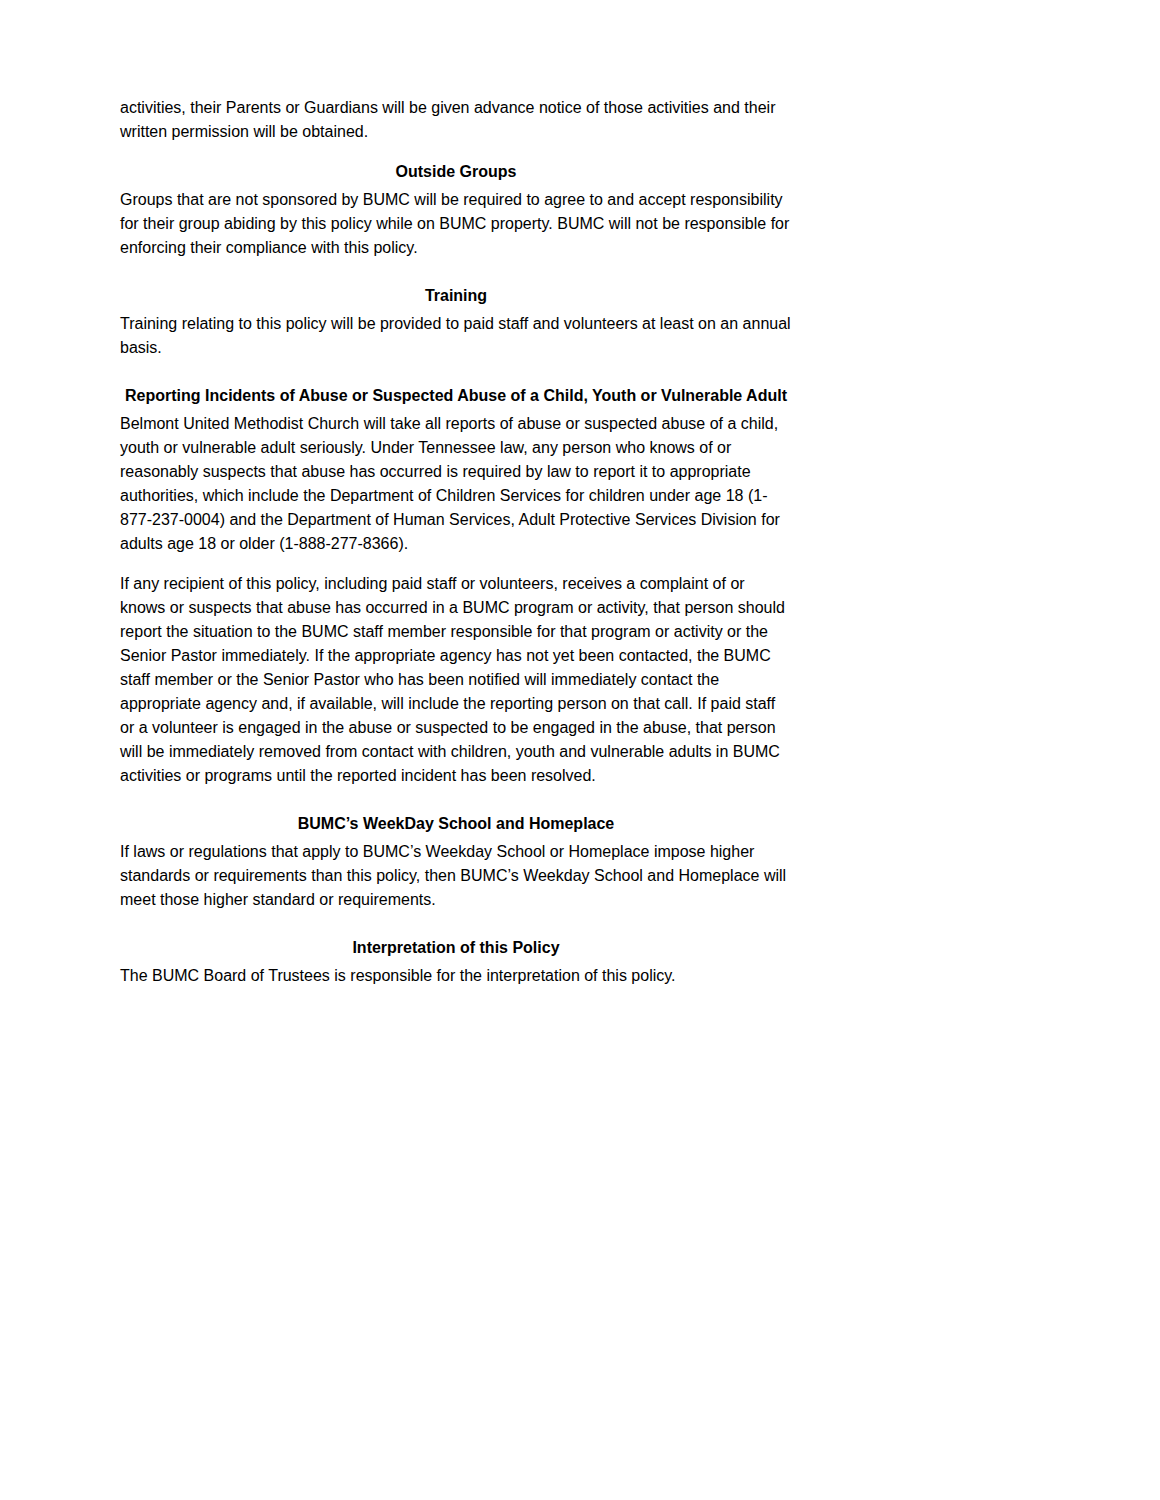activities, their Parents or Guardians will be given advance notice of those activities and their written permission will be obtained.
Outside Groups
Groups that are not sponsored by BUMC will be required to agree to and accept responsibility for their group abiding by this policy while on BUMC property. BUMC will not be responsible for enforcing their compliance with this policy.
Training
Training relating to this policy will be provided to paid staff and volunteers at least on an annual basis.
Reporting Incidents of Abuse or Suspected Abuse of a Child, Youth or Vulnerable Adult
Belmont United Methodist Church will take all reports of abuse or suspected abuse of a child, youth or vulnerable adult seriously. Under Tennessee law, any person who knows of or reasonably suspects that abuse has occurred is required by law to report it to appropriate authorities, which include the Department of Children Services for children under age 18 (1-877-237-0004) and the Department of Human Services, Adult Protective Services Division for adults age 18 or older (1-888-277-8366).
If any recipient of this policy, including paid staff or volunteers, receives a complaint of or knows or suspects that abuse has occurred in a BUMC program or activity, that person should report the situation to the BUMC staff member responsible for that program or activity or the Senior Pastor immediately. If the appropriate agency has not yet been contacted, the BUMC staff member or the Senior Pastor who has been notified will immediately contact the appropriate agency and, if available, will include the reporting person on that call. If paid staff or a volunteer is engaged in the abuse or suspected to be engaged in the abuse, that person will be immediately removed from contact with children, youth and vulnerable adults in BUMC activities or programs until the reported incident has been resolved.
BUMC’s WeekDay School and Homeplace
If laws or regulations that apply to BUMC’s Weekday School or Homeplace impose higher standards or requirements than this policy, then BUMC’s Weekday School and Homeplace will meet those higher standard or requirements.
Interpretation of this Policy
The BUMC Board of Trustees is responsible for the interpretation of this policy.